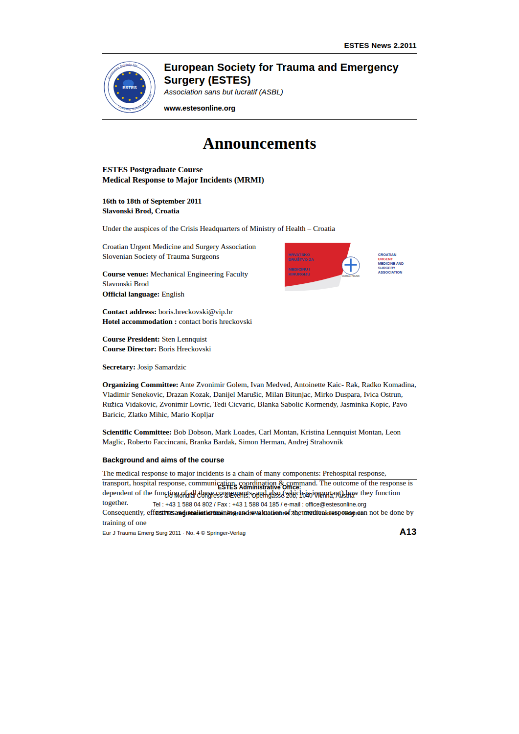ESTES News 2.2011
ESTES European Society for and Emergency Surgery
European Society for Trauma and Emergency Surgery (ESTES)
Association sans but lucratif (ASBL)
www.estesonline.org
Announcements
ESTES Postgraduate Course
Medical Response to Major Incidents (MRMI)
16th to 18th of September 2011
Slavonski Brod, Croatia
Under the auspices of the Crisis Headquarters of Ministry of Health – Croatia
HRVATSKO DRUŠTVO ZA URGENTNU MEDICINU I KIRURGIJU CROATIAN URGENT MEDICINE AND SURGERY ASSOCIATION CUMSA / HDUMK
Croatian Urgent Medicine and Surgery Association
Slovenian Society of Trauma Surgeons
Course venue: Mechanical Engineering Faculty Slavonski Brod
Official language: English
Contact address: boris.hreckovski@vip.hr
Hotel accommodation : contact boris hreckovski
Course President: Sten Lennquist
Course Director: Boris Hreckovski
Secretary: Josip Samardzic
Organizing Committee: Ante Zvonimir Golem, Ivan Medved, Antoinette Kaic- Rak, Radko Komadina, Vladimir Senekovic, Drazan Kozak, Danijel Marušic, Milan Bitunjac, Mirko Duspara, Ivica Ostrun, Ružica Vidakovic, Zvonimir Lovric, Tedi Cicvaric, Blanka Sabolic Kormendy, Jasminka Kopic, Pavo Baricic, Zlatko Mihic, Mario Kopljar
Scientific Committee: Bob Dobson, Mark Loades, Carl Montan, Kristina Lennquist Montan, Leon Maglic, Roberto Faccincani, Branka Bardak, Simon Herman, Andrej Strahovnik
Background and aims of the course
The medical response to major incidents is a chain of many components: Prehospital response, transport, hospital response, communication, coordination & command. The outcome of the response is dependent of the function of all these components, and also (which is important) how they function together.
Consequently, effective and realistic training and evaluation of the medical response can not be done by training of one
ESTES Administrative Office:
c/o Mondial Congress & Events, Operngasse 20b, 1040 Vienna, Austria
Tel : +43 1 588 04 802 / Fax : +43 1 588 04 185 / e-mail : office@estesonline.org
ESTES registered office: Avenue de la Couronne 20, 1050 Brussels, Belgium
Eur J Trauma Emerg Surg 2011 · No. 4 © Springer-Verlag
A13